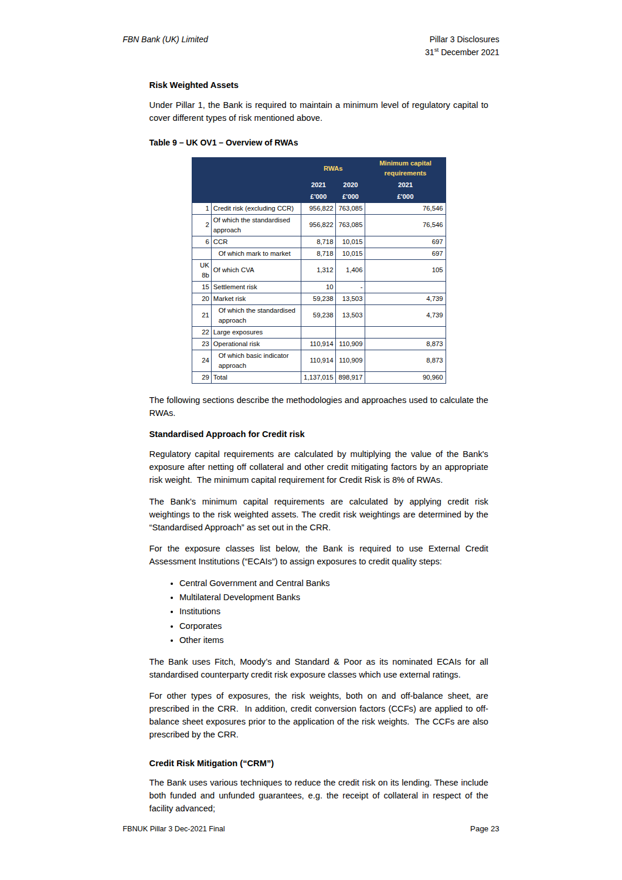FBN Bank (UK) Limited
Pillar 3 Disclosures
31st December 2021
Risk Weighted Assets
Under Pillar 1, the Bank is required to maintain a minimum level of regulatory capital to cover different types of risk mentioned above.
Table 9 – UK OV1 – Overview of RWAs
| | RWAs | Minimum capital requirements |
| --- | --- | --- |
| 2021 | 2020 | 2021 |
| £'000 | £'000 | £'000 |
| 1 | Credit risk (excluding CCR) | 956,822 | 763,085 | 76,546 |
| 2 | Of which the standardised approach | 956,822 | 763,085 | 76,546 |
| 6 | CCR | 8,718 | 10,015 | 697 |
| | Of which mark to market | 8,718 | 10,015 | 697 |
| UK 8b | Of which CVA | 1,312 | 1,406 | 105 |
| 15 | Settlement risk | 10 | - | |
| 20 | Market risk | 59,238 | 13,503 | 4,739 |
| 21 | Of which the standardised approach | 59,238 | 13,503 | 4,739 |
| 22 | Large exposures | | | |
| 23 | Operational risk | 110,914 | 110,909 | 8,873 |
| 24 | Of which basic indicator approach | 110,914 | 110,909 | 8,873 |
| 29 | Total | 1,137,015 | 898,917 | 90,960 |
The following sections describe the methodologies and approaches used to calculate the RWAs.
Standardised Approach for Credit risk
Regulatory capital requirements are calculated by multiplying the value of the Bank's exposure after netting off collateral and other credit mitigating factors by an appropriate risk weight. The minimum capital requirement for Credit Risk is 8% of RWAs.
The Bank’s minimum capital requirements are calculated by applying credit risk weightings to the risk weighted assets. The credit risk weightings are determined by the “Standardised Approach” as set out in the CRR.
For the exposure classes list below, the Bank is required to use External Credit Assessment Institutions (“ECAIs”) to assign exposures to credit quality steps:
Central Government and Central Banks
Multilateral Development Banks
Institutions
Corporates
Other items
The Bank uses Fitch, Moody’s and Standard & Poor as its nominated ECAIs for all standardised counterparty credit risk exposure classes which use external ratings.
For other types of exposures, the risk weights, both on and off-balance sheet, are prescribed in the CRR. In addition, credit conversion factors (CCFs) are applied to off-balance sheet exposures prior to the application of the risk weights. The CCFs are also prescribed by the CRR.
Credit Risk Mitigation (“CRM”)
The Bank uses various techniques to reduce the credit risk on its lending. These include both funded and unfunded guarantees, e.g. the receipt of collateral in respect of the facility advanced;
FBNUK Pillar 3 Dec-2021 Final
Page 23